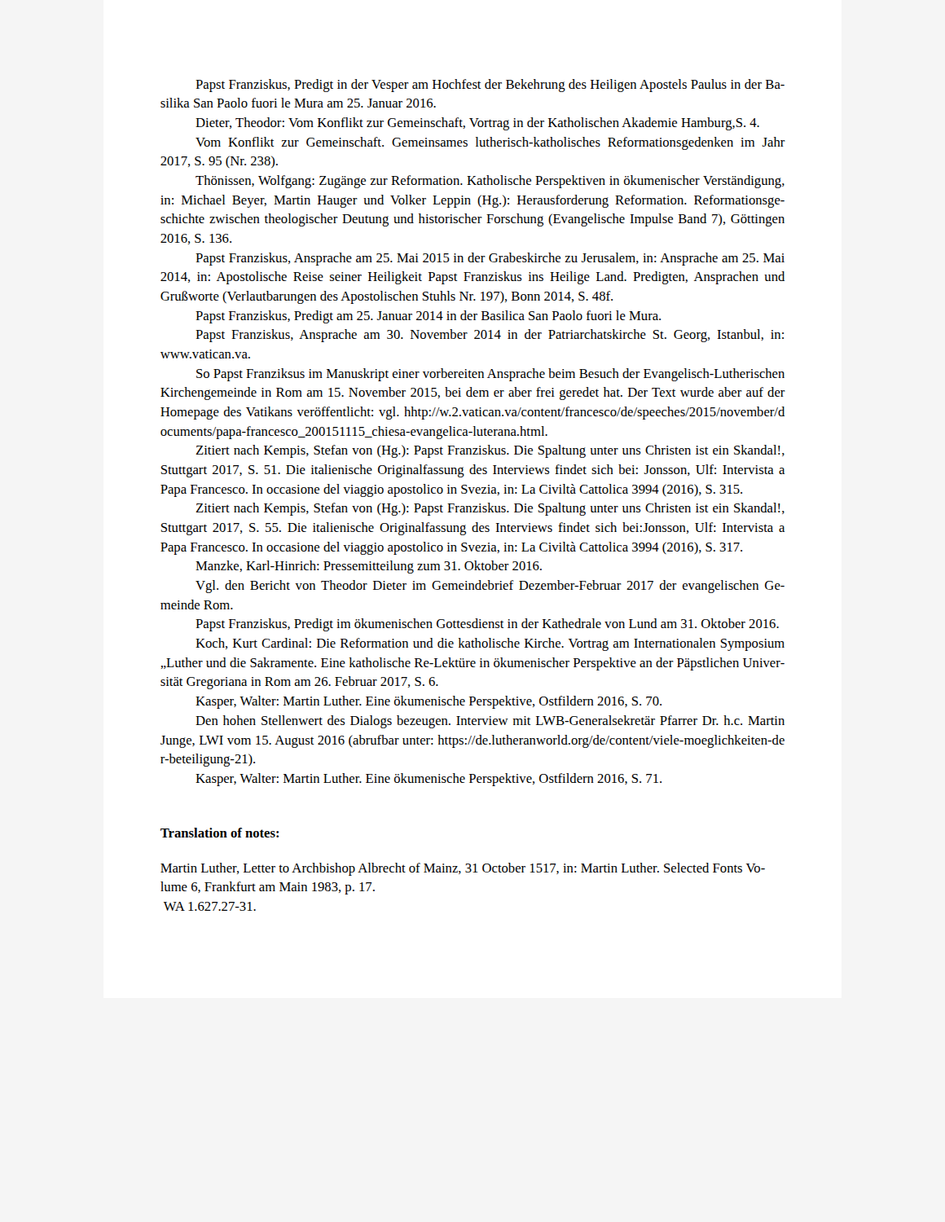Papst Franziskus, Predigt in der Vesper am Hochfest der Bekehrung des Heiligen Apostels Paulus in der Basilika San Paolo fuori le Mura am 25. Januar 2016.
Dieter, Theodor: Vom Konflikt zur Gemeinschaft, Vortrag in der Katholischen Akademie Hamburg,S. 4.
Vom Konflikt zur Gemeinschaft. Gemeinsames lutherisch-katholisches Reformationsgedenken im Jahr 2017, S. 95 (Nr. 238).
Thönissen, Wolfgang: Zugänge zur Reformation. Katholische Perspektiven in ökumenischer Verständigung, in: Michael Beyer, Martin Hauger und Volker Leppin (Hg.): Herausforderung Reformation. Reformationsgeschichte zwischen theologischer Deutung und historischer Forschung (Evangelische Impulse Band 7), Göttingen 2016, S. 136.
Papst Franziskus, Ansprache am 25. Mai 2015 in der Grabeskirche zu Jerusalem, in: Ansprache am 25. Mai 2014, in: Apostolische Reise seiner Heiligkeit Papst Franziskus ins Heilige Land. Predigten, Ansprachen und Grußworte (Verlautbarungen des Apostolischen Stuhls Nr. 197), Bonn 2014, S. 48f.
Papst Franziskus, Predigt am 25. Januar 2014 in der Basilica San Paolo fuori le Mura.
Papst Franziskus, Ansprache am 30. November 2014 in der Patriarchatskirche St. Georg, Istanbul, in: www.vatican.va.
So Papst Franziksus im Manuskript einer vorbereiten Ansprache beim Besuch der Evangelisch-Lutherischen Kirchengemeinde in Rom am 15. November 2015, bei dem er aber frei geredet hat. Der Text wurde aber auf der Homepage des Vatikans veröffentlicht: vgl. hhtp://w.2.vatican.va/content/francesco/de/speeches/2015/november/documents/papa-francesco_200151115_chiesa-evangelica-luterana.html.
Zitiert nach Kempis, Stefan von (Hg.): Papst Franziskus. Die Spaltung unter uns Christen ist ein Skandal!, Stuttgart 2017, S. 51. Die italienische Originalfassung des Interviews findet sich bei: Jonsson, Ulf: Intervista a Papa Francesco. In occasione del viaggio apostolico in Svezia, in: La Civiltà Cattolica 3994 (2016), S. 315.
Zitiert nach Kempis, Stefan von (Hg.): Papst Franziskus. Die Spaltung unter uns Christen ist ein Skandal!, Stuttgart 2017, S. 55. Die italienische Originalfassung des Interviews findet sich bei:Jonsson, Ulf: Intervista a Papa Francesco. In occasione del viaggio apostolico in Svezia, in: La Civiltà Cattolica 3994 (2016), S. 317.
Manzke, Karl-Hinrich: Pressemitteilung zum 31. Oktober 2016.
Vgl. den Bericht von Theodor Dieter im Gemeindebrief Dezember-Februar 2017 der evangelischen Gemeinde Rom.
Papst Franziskus, Predigt im ökumenischen Gottesdienst in der Kathedrale von Lund am 31. Oktober 2016.
Koch, Kurt Cardinal: Die Reformation und die katholische Kirche. Vortrag am Internationalen Symposium „Luther und die Sakramente. Eine katholische Re-Lektüre in ökumenischer Perspektive an der Päpstlichen Universität Gregoriana in Rom am 26. Februar 2017, S. 6.
Kasper, Walter: Martin Luther. Eine ökumenische Perspektive, Ostfildern 2016, S. 70.
Den hohen Stellenwert des Dialogs bezeugen. Interview mit LWB-Generalsekretär Pfarrer Dr. h.c. Martin Junge, LWI vom 15. August 2016 (abrufbar unter: https://de.lutheranworld.org/de/content/viele-moeglichkeiten-der-beteiligung-21).
Kasper, Walter: Martin Luther. Eine ökumenische Perspektive, Ostfildern 2016, S. 71.
Translation of notes:
Martin Luther, Letter to Archbishop Albrecht of Mainz, 31 October 1517, in: Martin Luther. Selected Fonts Volume 6, Frankfurt am Main 1983, p. 17.
WA 1.627.27-31.